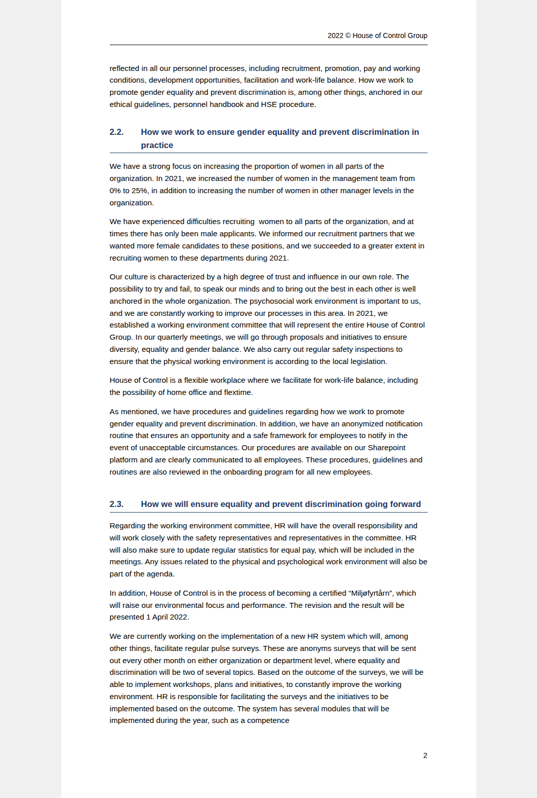2022 © House of Control Group
reflected in all our personnel processes, including recruitment, promotion, pay and working conditions, development opportunities, facilitation and work-life balance. How we work to promote gender equality and prevent discrimination is, among other things, anchored in our ethical guidelines, personnel handbook and HSE procedure.
2.2. How we work to ensure gender equality and prevent discrimination in practice
We have a strong focus on increasing the proportion of women in all parts of the organization. In 2021, we increased the number of women in the management team from 0% to 25%, in addition to increasing the number of women in other manager levels in the organization.
We have experienced difficulties recruiting women to all parts of the organization, and at times there has only been male applicants. We informed our recruitment partners that we wanted more female candidates to these positions, and we succeeded to a greater extent in recruiting women to these departments during 2021.
Our culture is characterized by a high degree of trust and influence in our own role. The possibility to try and fail, to speak our minds and to bring out the best in each other is well anchored in the whole organization. The psychosocial work environment is important to us, and we are constantly working to improve our processes in this area. In 2021, we established a working environment committee that will represent the entire House of Control Group. In our quarterly meetings, we will go through proposals and initiatives to ensure diversity, equality and gender balance. We also carry out regular safety inspections to ensure that the physical working environment is according to the local legislation.
House of Control is a flexible workplace where we facilitate for work-life balance, including the possibility of home office and flextime.
As mentioned, we have procedures and guidelines regarding how we work to promote gender equality and prevent discrimination. In addition, we have an anonymized notification routine that ensures an opportunity and a safe framework for employees to notify in the event of unacceptable circumstances. Our procedures are available on our Sharepoint platform and are clearly communicated to all employees. These procedures, guidelines and routines are also reviewed in the onboarding program for all new employees.
2.3. How we will ensure equality and prevent discrimination going forward
Regarding the working environment committee, HR will have the overall responsibility and will work closely with the safety representatives and representatives in the committee. HR will also make sure to update regular statistics for equal pay, which will be included in the meetings. Any issues related to the physical and psychological work environment will also be part of the agenda.
In addition, House of Control is in the process of becoming a certified “Miljøfyrtårn”, which will raise our environmental focus and performance. The revision and the result will be presented 1 April 2022.
We are currently working on the implementation of a new HR system which will, among other things, facilitate regular pulse surveys. These are anonyms surveys that will be sent out every other month on either organization or department level, where equality and discrimination will be two of several topics. Based on the outcome of the surveys, we will be able to implement workshops, plans and initiatives, to constantly improve the working environment. HR is responsible for facilitating the surveys and the initiatives to be implemented based on the outcome. The system has several modules that will be implemented during the year, such as a competence
2